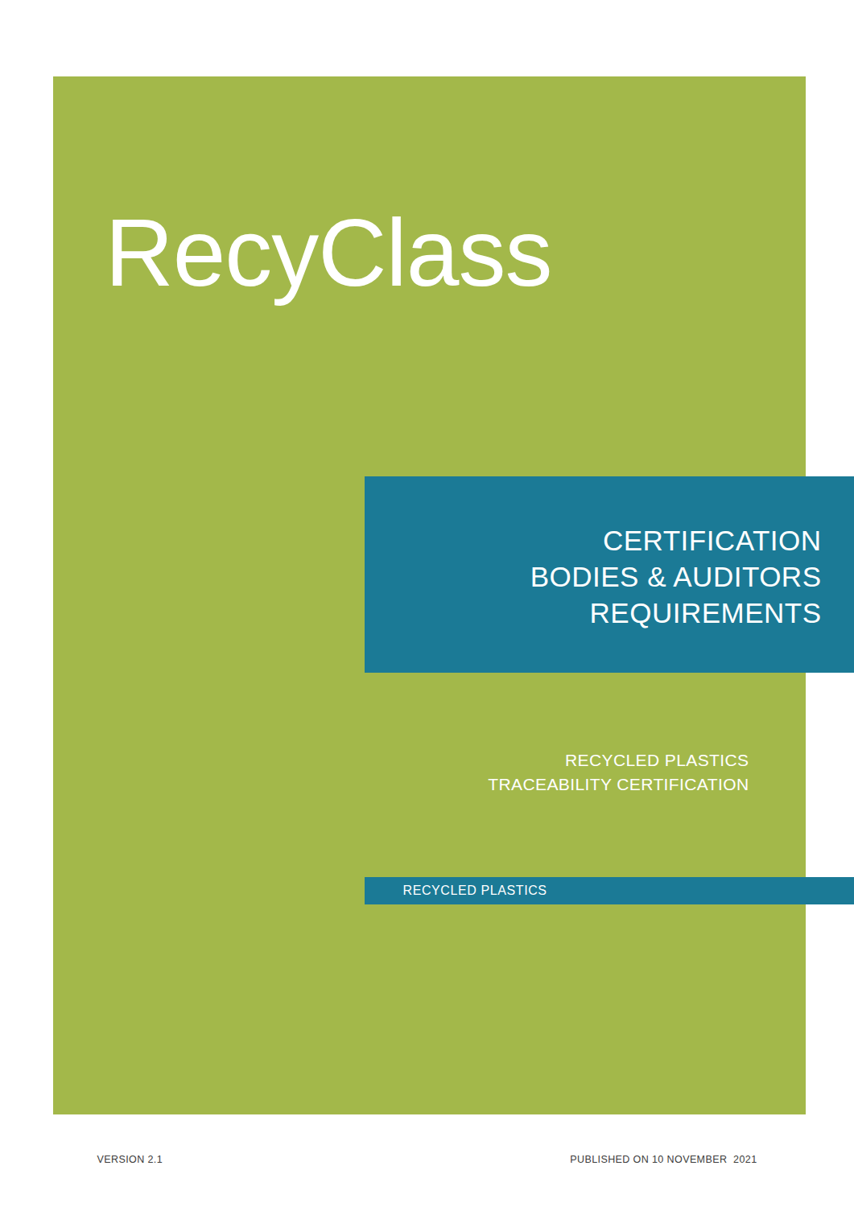Recy Class
Certification
Bodies & Auditors
Requirements
Recycled plastics
traceability certification
Recycled plastics
Version 2.1
Published on 10 November 2021